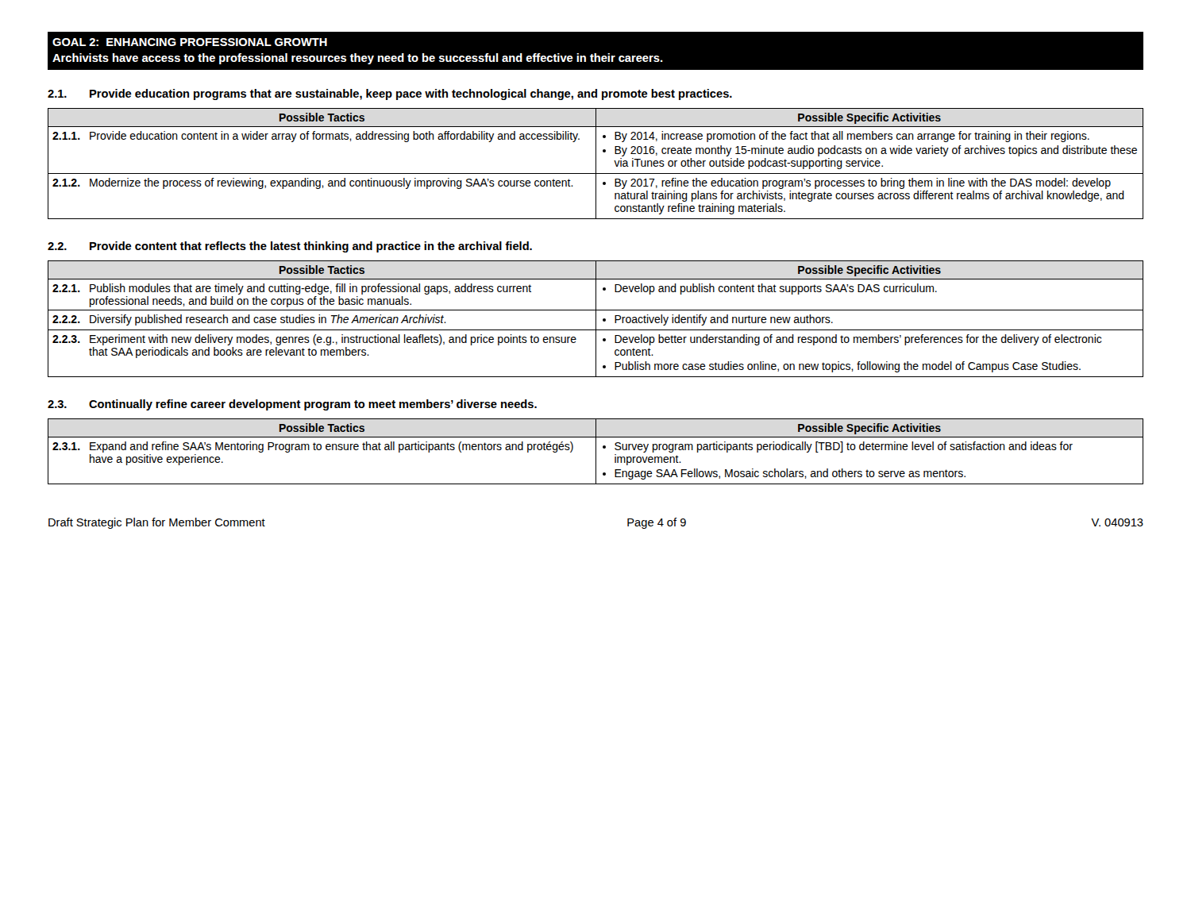GOAL 2: ENHANCING PROFESSIONAL GROWTH Archivists have access to the professional resources they need to be successful and effective in their careers.
2.1. Provide education programs that are sustainable, keep pace with technological change, and promote best practices.
| Possible Tactics | Possible Specific Activities |
| --- | --- |
| 2.1.1. Provide education content in a wider array of formats, addressing both affordability and accessibility. | By 2014, increase promotion of the fact that all members can arrange for training in their regions. By 2016, create monthy 15-minute audio podcasts on a wide variety of archives topics and distribute these via iTunes or other outside podcast-supporting service. |
| 2.1.2. Modernize the process of reviewing, expanding, and continuously improving SAA’s course content. | By 2017, refine the education program’s processes to bring them in line with the DAS model: develop natural training plans for archivists, integrate courses across different realms of archival knowledge, and constantly refine training materials. |
2.2. Provide content that reflects the latest thinking and practice in the archival field.
| Possible Tactics | Possible Specific Activities |
| --- | --- |
| 2.2.1. Publish modules that are timely and cutting-edge, fill in professional gaps, address current professional needs, and build on the corpus of the basic manuals. | Develop and publish content that supports SAA’s DAS curriculum. |
| 2.2.2. Diversify published research and case studies in The American Archivist . | Proactively identify and nurture new authors. |
| 2.2.3. Experiment with new delivery modes, genres (e.g., instructional leaflets), and price points to ensure that SAA periodicals and books are relevant to members. | Develop better understanding of and respond to members’ preferences for the delivery of electronic content. Publish more case studies online, on new topics, following the model of Campus Case Studies. |
2.3. Continually refine career development program to meet members’ diverse needs.
| Possible Tactics | Possible Specific Activities |
| --- | --- |
| 2.3.1. Expand and refine SAA’s Mentoring Program to ensure that all participants (mentors and protégés) have a positive experience. | Survey program participants periodically [TBD] to determine level of satisfaction and ideas for improvement. Engage SAA Fellows, Mosaic scholars, and others to serve as mentors. |
Draft Strategic Plan for Member Comment
Page 4 of 9
V. 040913